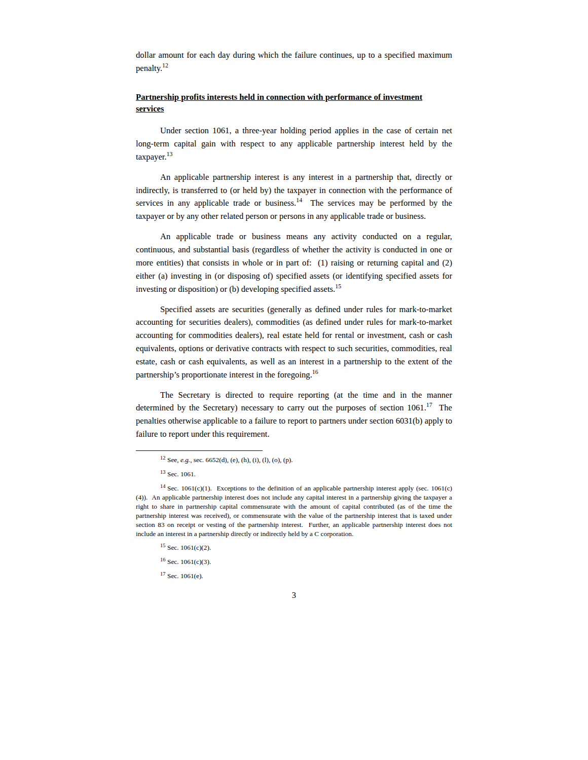dollar amount for each day during which the failure continues, up to a specified maximum penalty.12
Partnership profits interests held in connection with performance of investment services
Under section 1061, a three-year holding period applies in the case of certain net long-term capital gain with respect to any applicable partnership interest held by the taxpayer.13
An applicable partnership interest is any interest in a partnership that, directly or indirectly, is transferred to (or held by) the taxpayer in connection with the performance of services in any applicable trade or business.14 The services may be performed by the taxpayer or by any other related person or persons in any applicable trade or business.
An applicable trade or business means any activity conducted on a regular, continuous, and substantial basis (regardless of whether the activity is conducted in one or more entities) that consists in whole or in part of: (1) raising or returning capital and (2) either (a) investing in (or disposing of) specified assets (or identifying specified assets for investing or disposition) or (b) developing specified assets.15
Specified assets are securities (generally as defined under rules for mark-to-market accounting for securities dealers), commodities (as defined under rules for mark-to-market accounting for commodities dealers), real estate held for rental or investment, cash or cash equivalents, options or derivative contracts with respect to such securities, commodities, real estate, cash or cash equivalents, as well as an interest in a partnership to the extent of the partnership’s proportionate interest in the foregoing.16
The Secretary is directed to require reporting (at the time and in the manner determined by the Secretary) necessary to carry out the purposes of section 1061.17 The penalties otherwise applicable to a failure to report to partners under section 6031(b) apply to failure to report under this requirement.
12 See, e.g., sec. 6652(d), (e), (h), (i), (l), (o), (p).
13 Sec. 1061.
14 Sec. 1061(c)(1). Exceptions to the definition of an applicable partnership interest apply (sec. 1061(c)(4)). An applicable partnership interest does not include any capital interest in a partnership giving the taxpayer a right to share in partnership capital commensurate with the amount of capital contributed (as of the time the partnership interest was received), or commensurate with the value of the partnership interest that is taxed under section 83 on receipt or vesting of the partnership interest. Further, an applicable partnership interest does not include an interest in a partnership directly or indirectly held by a C corporation.
15 Sec. 1061(c)(2).
16 Sec. 1061(c)(3).
17 Sec. 1061(e).
3